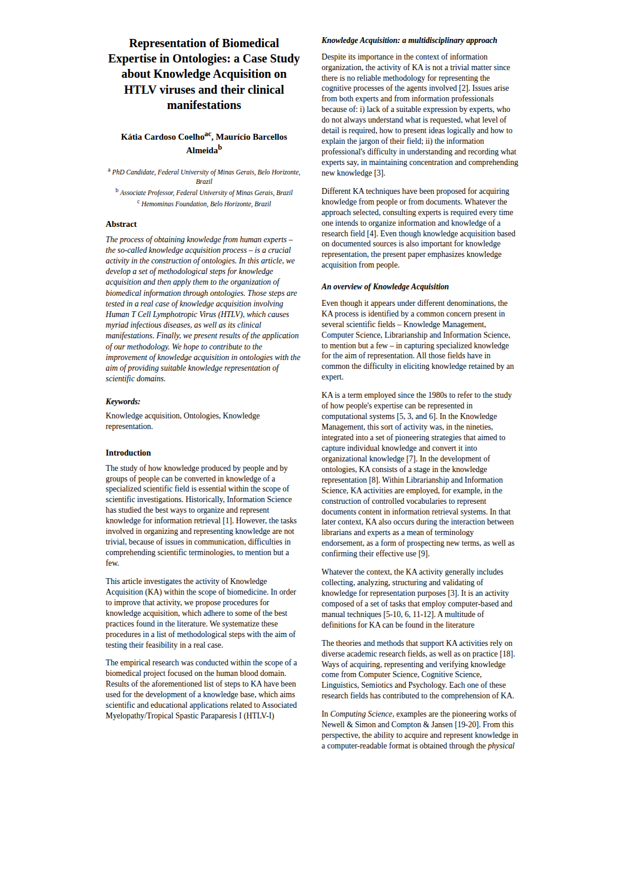Representation of Biomedical Expertise in Ontologies: a Case Study about Knowledge Acquisition on HTLV viruses and their clinical manifestations
Kátia Cardoso Coelhoac, Maurício Barcellos Almeidab
a PhD Candidate, Federal University of Minas Gerais, Belo Horizonte, Brazil
b Associate Professor, Federal University of Minas Gerais, Brazil
c Hemominas Foundation, Belo Horizonte, Brazil
Abstract
The process of obtaining knowledge from human experts – the so-called knowledge acquisition process – is a crucial activity in the construction of ontologies. In this article, we develop a set of methodological steps for knowledge acquisition and then apply them to the organization of biomedical information through ontologies. Those steps are tested in a real case of knowledge acquisition involving Human T Cell Lymphotropic Virus (HTLV), which causes myriad infectious diseases, as well as its clinical manifestations. Finally, we present results of the application of our methodology. We hope to contribute to the improvement of knowledge acquisition in ontologies with the aim of providing suitable knowledge representation of scientific domains.
Keywords:
Knowledge acquisition, Ontologies, Knowledge representation.
Introduction
The study of how knowledge produced by people and by groups of people can be converted in knowledge of a specialized scientific field is essential within the scope of scientific investigations. Historically, Information Science has studied the best ways to organize and represent knowledge for information retrieval [1]. However, the tasks involved in organizing and representing knowledge are not trivial, because of issues in communication, difficulties in comprehending scientific terminologies, to mention but a few.
This article investigates the activity of Knowledge Acquisition (KA) within the scope of biomedicine. In order to improve that activity, we propose procedures for knowledge acquisition, which adhere to some of the best practices found in the literature. We systematize these procedures in a list of methodological steps with the aim of testing their feasibility in a real case.
The empirical research was conducted within the scope of a biomedical project focused on the human blood domain. Results of the aforementioned list of steps to KA have been used for the development of a knowledge base, which aims scientific and educational applications related to Associated Myelopathy/Tropical Spastic Paraparesis I (HTLV-I)
Knowledge Acquisition: a multidisciplinary approach
Despite its importance in the context of information organization, the activity of KA is not a trivial matter since there is no reliable methodology for representing the cognitive processes of the agents involved [2]. Issues arise from both experts and from information professionals because of: i) lack of a suitable expression by experts, who do not always understand what is requested, what level of detail is required, how to present ideas logically and how to explain the jargon of their field; ii) the information professional's difficulty in understanding and recording what experts say, in maintaining concentration and comprehending new knowledge [3].
Different KA techniques have been proposed for acquiring knowledge from people or from documents. Whatever the approach selected, consulting experts is required every time one intends to organize information and knowledge of a research field [4]. Even though knowledge acquisition based on documented sources is also important for knowledge representation, the present paper emphasizes knowledge acquisition from people.
An overview of Knowledge Acquisition
Even though it appears under different denominations, the KA process is identified by a common concern present in several scientific fields – Knowledge Management, Computer Science, Librarianship and Information Science, to mention but a few – in capturing specialized knowledge for the aim of representation. All those fields have in common the difficulty in eliciting knowledge retained by an expert.
KA is a term employed since the 1980s to refer to the study of how people's expertise can be represented in computational systems [5, 3, and 6]. In the Knowledge Management, this sort of activity was, in the nineties, integrated into a set of pioneering strategies that aimed to capture individual knowledge and convert it into organizational knowledge [7]. In the development of ontologies, KA consists of a stage in the knowledge representation [8]. Within Librarianship and Information Science, KA activities are employed, for example, in the construction of controlled vocabularies to represent documents content in information retrieval systems. In that later context, KA also occurs during the interaction between librarians and experts as a mean of terminology endorsement, as a form of prospecting new terms, as well as confirming their effective use [9].
Whatever the context, the KA activity generally includes collecting, analyzing, structuring and validating of knowledge for representation purposes [3]. It is an activity composed of a set of tasks that employ computer-based and manual techniques [5-10, 6, 11-12]. A multitude of definitions for KA can be found in the literature
The theories and methods that support KA activities rely on diverse academic research fields, as well as on practice [18]. Ways of acquiring, representing and verifying knowledge come from Computer Science, Cognitive Science, Linguistics, Semiotics and Psychology. Each one of these research fields has contributed to the comprehension of KA.
In Computing Science, examples are the pioneering works of Newell & Simon and Compton & Jansen [19-20]. From this perspective, the ability to acquire and represent knowledge in a computer-readable format is obtained through the physical